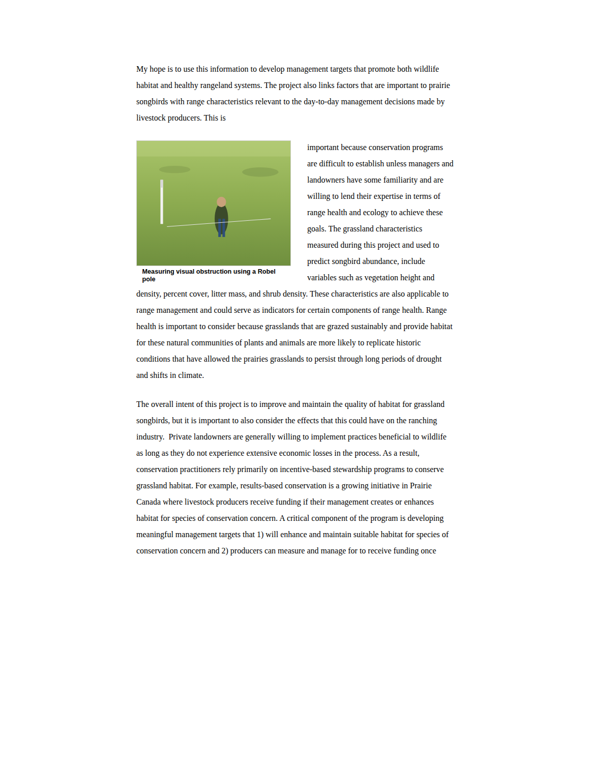My hope is to use this information to develop management targets that promote both wildlife habitat and healthy rangeland systems. The project also links factors that are important to prairie songbirds with range characteristics relevant to the day-to-day management decisions made by livestock producers. This is
Measuring visual obstruction using a Robel pole
important because conservation programs are difficult to establish unless managers and landowners have some familiarity and are willing to lend their expertise in terms of range health and ecology to achieve these goals. The grassland characteristics measured during this project and used to predict songbird abundance, include variables such as vegetation height and density, percent cover, litter mass, and shrub density. These characteristics are also applicable to range management and could serve as indicators for certain components of range health. Range health is important to consider because grasslands that are grazed sustainably and provide habitat for these natural communities of plants and animals are more likely to replicate historic conditions that have allowed the prairies grasslands to persist through long periods of drought and shifts in climate.
The overall intent of this project is to improve and maintain the quality of habitat for grassland songbirds, but it is important to also consider the effects that this could have on the ranching industry. Private landowners are generally willing to implement practices beneficial to wildlife as long as they do not experience extensive economic losses in the process. As a result, conservation practitioners rely primarily on incentive-based stewardship programs to conserve grassland habitat. For example, results-based conservation is a growing initiative in Prairie Canada where livestock producers receive funding if their management creates or enhances habitat for species of conservation concern. A critical component of the program is developing meaningful management targets that 1) will enhance and maintain suitable habitat for species of conservation concern and 2) producers can measure and manage for to receive funding once